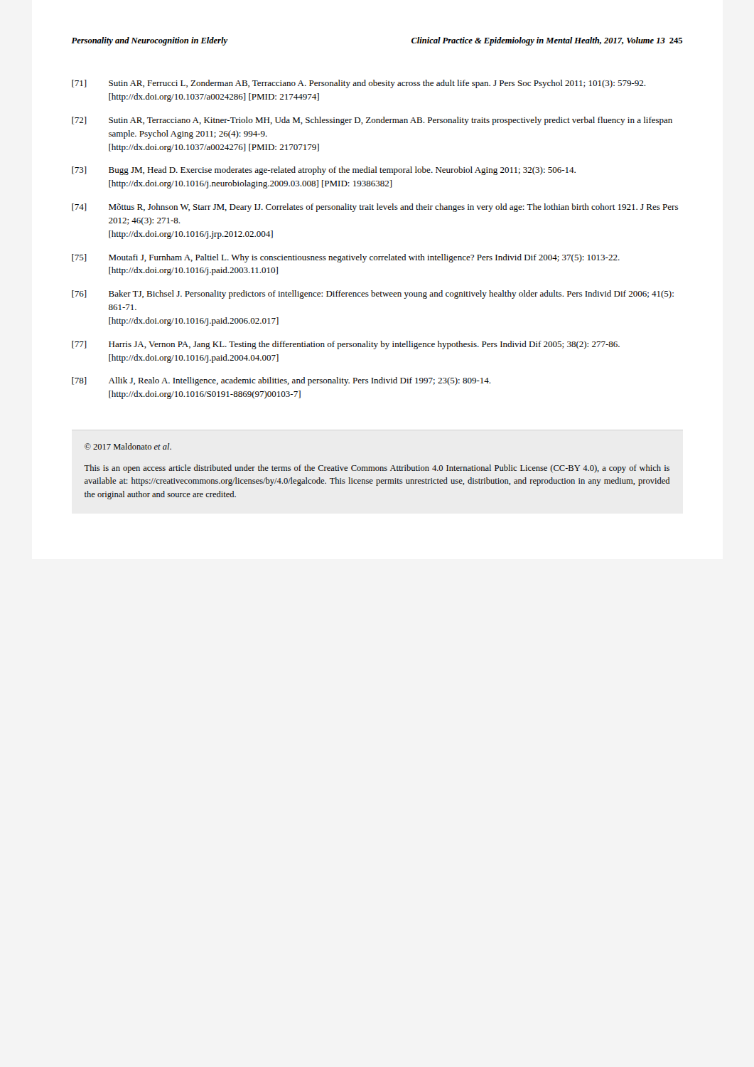Personality and Neurocognition in Elderly
Clinical Practice & Epidemiology in Mental Health, 2017, Volume 13245
[71] Sutin AR, Ferrucci L, Zonderman AB, Terracciano A. Personality and obesity across the adult life span. J Pers Soc Psychol 2011; 101(3): 579-92.
[http://dx.doi.org/10.1037/a0024286] [PMID: 21744974]
[72] Sutin AR, Terracciano A, Kitner-Triolo MH, Uda M, Schlessinger D, Zonderman AB. Personality traits prospectively predict verbal fluency in a lifespan sample. Psychol Aging 2011; 26(4): 994-9.
[http://dx.doi.org/10.1037/a0024276] [PMID: 21707179]
[73] Bugg JM, Head D. Exercise moderates age-related atrophy of the medial temporal lobe. Neurobiol Aging 2011; 32(3): 506-14.
[http://dx.doi.org/10.1016/j.neurobiolaging.2009.03.008] [PMID: 19386382]
[74] Mõttus R, Johnson W, Starr JM, Deary IJ. Correlates of personality trait levels and their changes in very old age: The lothian birth cohort 1921. J Res Pers 2012; 46(3): 271-8.
[http://dx.doi.org/10.1016/j.jrp.2012.02.004]
[75] Moutafi J, Furnham A, Paltiel L. Why is conscientiousness negatively correlated with intelligence? Pers Individ Dif 2004; 37(5): 1013-22.
[http://dx.doi.org/10.1016/j.paid.2003.11.010]
[76] Baker TJ, Bichsel J. Personality predictors of intelligence: Differences between young and cognitively healthy older adults. Pers Individ Dif 2006; 41(5): 861-71.
[http://dx.doi.org/10.1016/j.paid.2006.02.017]
[77] Harris JA, Vernon PA, Jang KL. Testing the differentiation of personality by intelligence hypothesis. Pers Individ Dif 2005; 38(2): 277-86.
[http://dx.doi.org/10.1016/j.paid.2004.04.007]
[78] Allik J, Realo A. Intelligence, academic abilities, and personality. Pers Individ Dif 1997; 23(5): 809-14.
[http://dx.doi.org/10.1016/S0191-8869(97)00103-7]
© 2017 Maldonato et al.
This is an open access article distributed under the terms of the Creative Commons Attribution 4.0 International Public License (CC-BY 4.0), a copy of which is available at: https://creativecommons.org/licenses/by/4.0/legalcode. This license permits unrestricted use, distribution, and reproduction in any medium, provided the original author and source are credited.